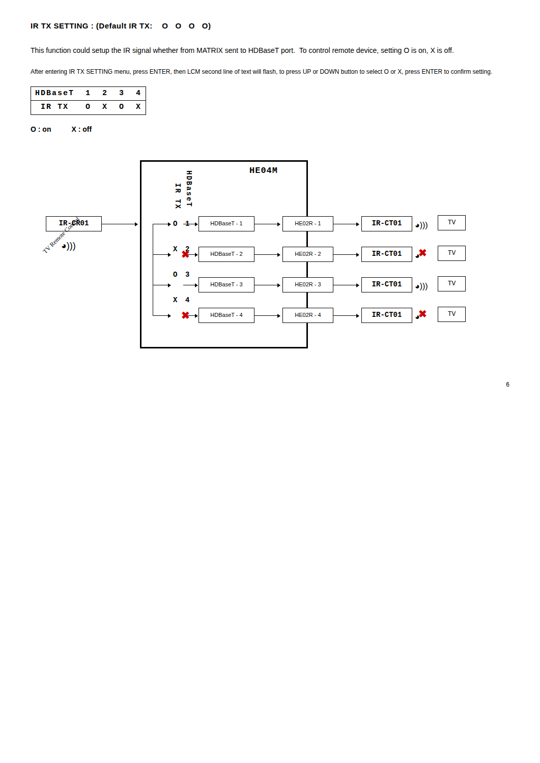IR TX SETTING : (Default IR TX: O O O O)
This function could setup the IR signal whether from MATRIX sent to HDBaseT port. To control remote device, setting O is on, X is off.
After entering IR TX SETTING menu, press ENTER, then LCM second line of text will flash, to press UP or DOWN button to select O or X, press ENTER to confirm setting.
HDBaseT 1 2 3 4
IR TX O X O X
O : on X : off
HE04M
HDBaseT
IR TX
O
X
O
X
1
2
3
4
IR-CR01
◕)))
TV Remote Control
HDBaseT - 1
HDBaseT - 2
HDBaseT - 3
HDBaseT - 4
✖
✖
HE02R - 1
HE02R - 2
HE02R - 3
HE02R - 4
IR-CT01
IR-CT01
IR-CT01
IR-CT01
◕)))
◕
✖
◕)))
◕
✖
TV
TV
TV
TV
6